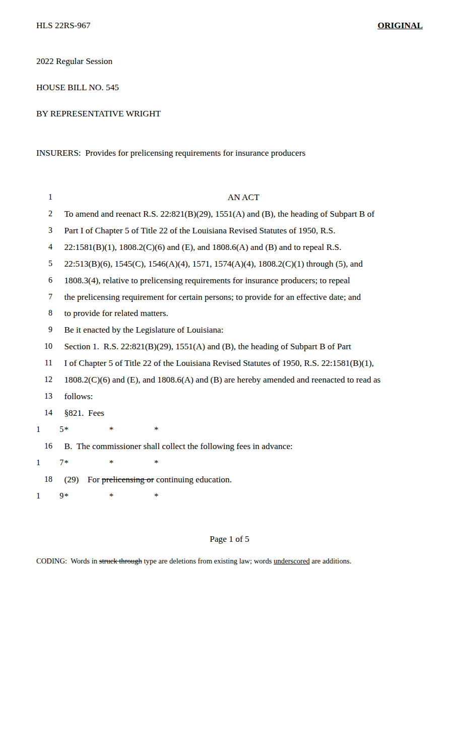HLS 22RS-967 ORIGINAL
2022 Regular Session
HOUSE BILL NO. 545
BY REPRESENTATIVE WRIGHT
INSURERS: Provides for prelicensing requirements for insurance producers
AN ACT
To amend and reenact R.S. 22:821(B)(29), 1551(A) and (B), the heading of Subpart B of
Part I of Chapter 5 of Title 22 of the Louisiana Revised Statutes of 1950, R.S.
22:1581(B)(1), 1808.2(C)(6) and (E), and 1808.6(A) and (B) and to repeal R.S.
22:513(B)(6), 1545(C), 1546(A)(4), 1571, 1574(A)(4), 1808.2(C)(1) through (5), and
1808.3(4), relative to prelicensing requirements for insurance producers; to repeal
the prelicensing requirement for certain persons; to provide for an effective date; and
to provide for related matters.
Be it enacted by the Legislature of Louisiana:
Section 1. R.S. 22:821(B)(29), 1551(A) and (B), the heading of Subpart B of Part
I of Chapter 5 of Title 22 of the Louisiana Revised Statutes of 1950, R.S. 22:1581(B)(1),
1808.2(C)(6) and (E), and 1808.6(A) and (B) are hereby amended and reenacted to read as
follows:
§821. Fees
* * *
B. The commissioner shall collect the following fees in advance:
* * *
(29) For prelicensing or continuing education.
* * *
Page 1 of 5
CODING: Words in struck through type are deletions from existing law; words underscored are additions.